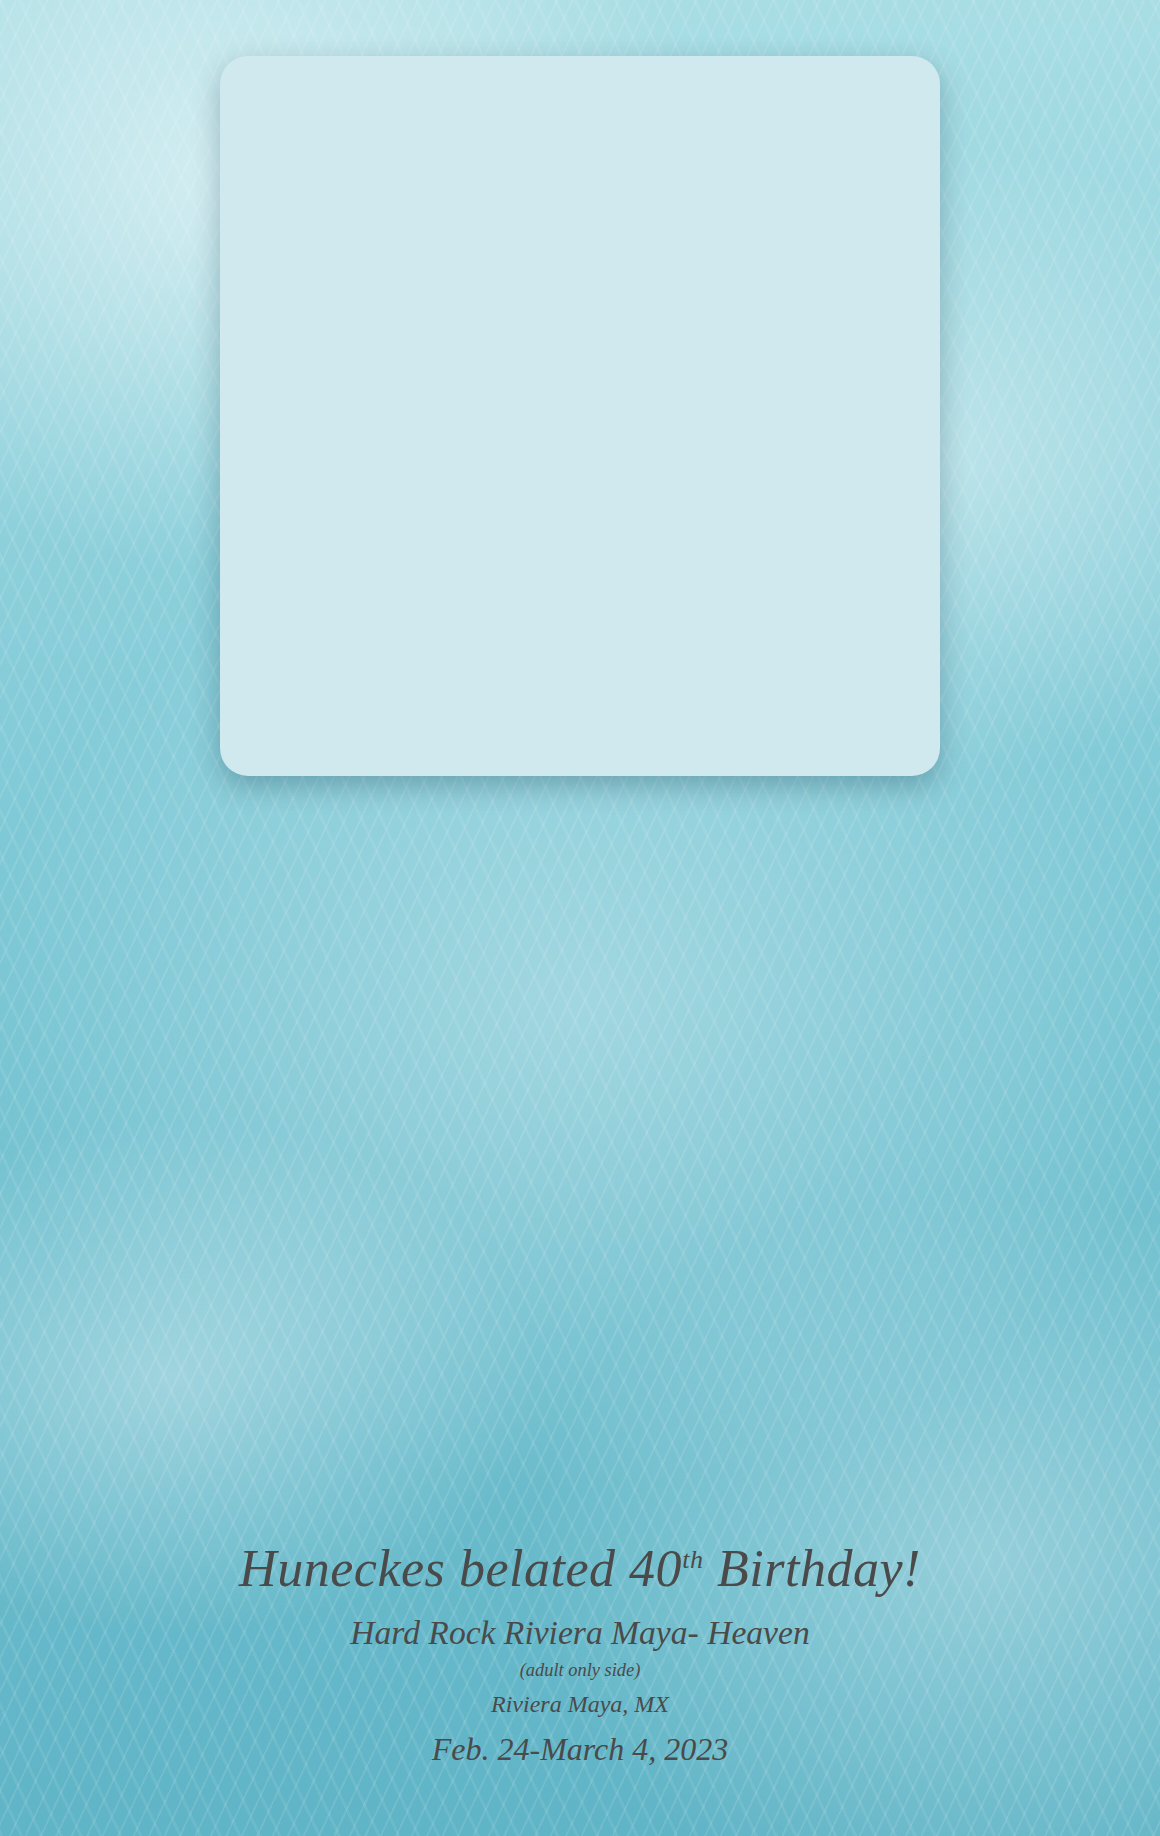Huneckes belated 40th Birthday!
Hard Rock Riviera Maya- Heaven
(adult only side)
Riviera Maya, MX
Feb. 24-March 4, 2023